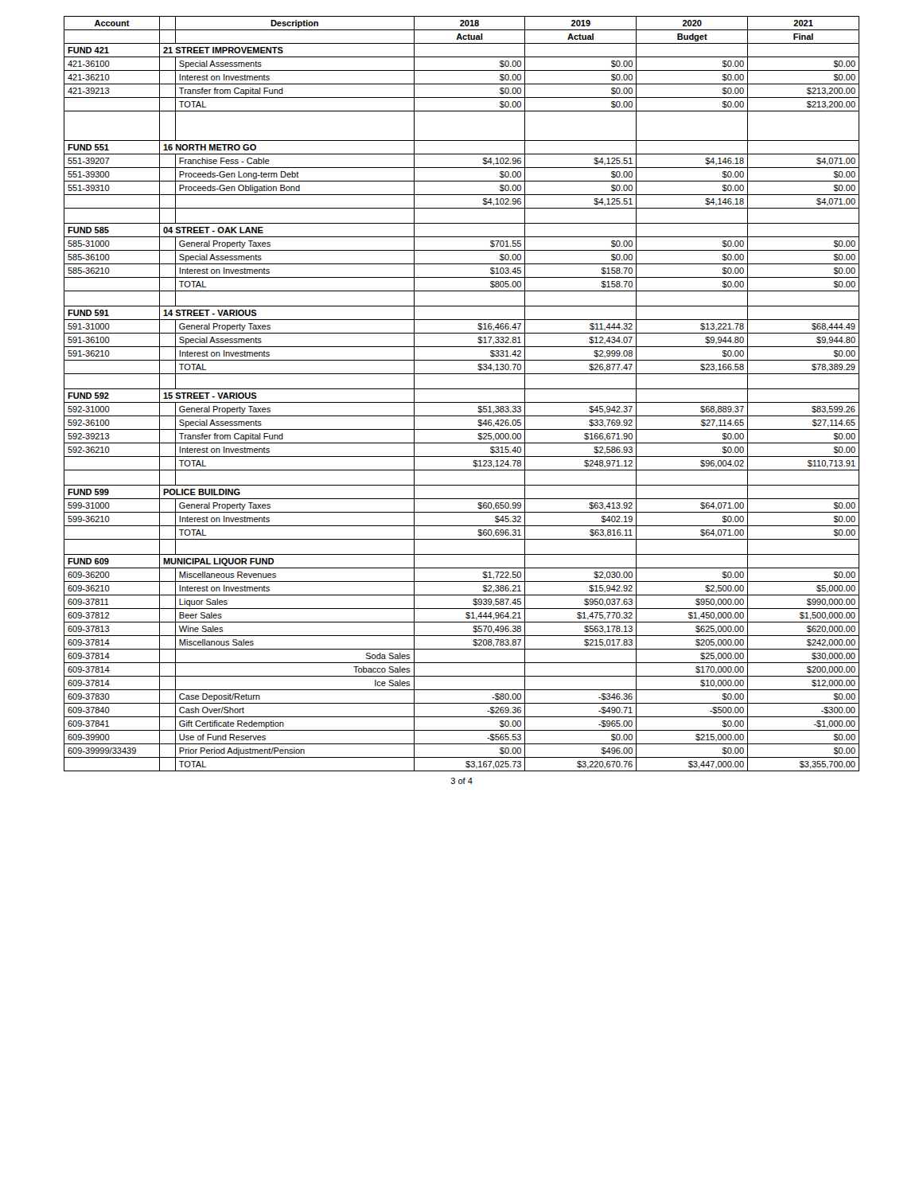| Account | | Description | 2018 | 2019 | 2020 | 2021 |
| --- | --- | --- | --- | --- | --- | --- |
| | | | Actual | Actual | Budget | Final |
| FUND 421 | 21 STREET IMPROVEMENTS | | | | |
| 421-36100 | | Special Assessments | $0.00 | $0.00 | $0.00 | $0.00 |
| 421-36210 | | Interest on Investments | $0.00 | $0.00 | $0.00 | $0.00 |
| 421-39213 | | Transfer from Capital Fund | $0.00 | $0.00 | $0.00 | $213,200.00 |
| | | TOTAL | $0.00 | $0.00 | $0.00 | $213,200.00 |
| FUND 551 | 16 NORTH METRO GO | | | | |
| 551-39207 | | Franchise Fess - Cable | $4,102.96 | $4,125.51 | $4,146.18 | $4,071.00 |
| 551-39300 | | Proceeds-Gen Long-term Debt | $0.00 | $0.00 | $0.00 | $0.00 |
| 551-39310 | | Proceeds-Gen Obligation Bond | $0.00 | $0.00 | $0.00 | $0.00 |
| | | | $4,102.96 | $4,125.51 | $4,146.18 | $4,071.00 |
| FUND 585 | 04 STREET - OAK LANE | | | | |
| 585-31000 | | General Property Taxes | $701.55 | $0.00 | $0.00 | $0.00 |
| 585-36100 | | Special Assessments | $0.00 | $0.00 | $0.00 | $0.00 |
| 585-36210 | | Interest on Investments | $103.45 | $158.70 | $0.00 | $0.00 |
| | | TOTAL | $805.00 | $158.70 | $0.00 | $0.00 |
| FUND 591 | 14 STREET - VARIOUS | | | | |
| 591-31000 | | General Property Taxes | $16,466.47 | $11,444.32 | $13,221.78 | $68,444.49 |
| 591-36100 | | Special Assessments | $17,332.81 | $12,434.07 | $9,944.80 | $9,944.80 |
| 591-36210 | | Interest on Investments | $331.42 | $2,999.08 | $0.00 | $0.00 |
| | | TOTAL | $34,130.70 | $26,877.47 | $23,166.58 | $78,389.29 |
| FUND 592 | 15 STREET - VARIOUS | | | | |
| 592-31000 | | General Property Taxes | $51,383.33 | $45,942.37 | $68,889.37 | $83,599.26 |
| 592-36100 | | Special Assessments | $46,426.05 | $33,769.92 | $27,114.65 | $27,114.65 |
| 592-39213 | | Transfer from Capital Fund | $25,000.00 | $166,671.90 | $0.00 | $0.00 |
| 592-36210 | | Interest on Investments | $315.40 | $2,586.93 | $0.00 | $0.00 |
| | | TOTAL | $123,124.78 | $248,971.12 | $96,004.02 | $110,713.91 |
| FUND 599 | POLICE BUILDING | | | | |
| 599-31000 | | General Property Taxes | $60,650.99 | $63,413.92 | $64,071.00 | $0.00 |
| 599-36210 | | Interest on Investments | $45.32 | $402.19 | $0.00 | $0.00 |
| | | TOTAL | $60,696.31 | $63,816.11 | $64,071.00 | $0.00 |
| FUND 609 | MUNICIPAL LIQUOR FUND | | | | |
| 609-36200 | | Miscellaneous Revenues | $1,722.50 | $2,030.00 | $0.00 | $0.00 |
| 609-36210 | | Interest on Investments | $2,386.21 | $15,942.92 | $2,500.00 | $5,000.00 |
| 609-37811 | | Liquor Sales | $939,587.45 | $950,037.63 | $950,000.00 | $990,000.00 |
| 609-37812 | | Beer Sales | $1,444,964.21 | $1,475,770.32 | $1,450,000.00 | $1,500,000.00 |
| 609-37813 | | Wine Sales | $570,496.38 | $563,178.13 | $625,000.00 | $620,000.00 |
| 609-37814 | | Miscellanous Sales | $208,783.87 | $215,017.83 | $205,000.00 | $242,000.00 |
| 609-37814 | | Soda Sales | | | $25,000.00 | $30,000.00 |
| 609-37814 | | Tobacco Sales | | | $170,000.00 | $200,000.00 |
| 609-37814 | | Ice Sales | | | $10,000.00 | $12,000.00 |
| 609-37830 | | Case Deposit/Return | -$80.00 | -$346.36 | $0.00 | $0.00 |
| 609-37840 | | Cash Over/Short | -$269.36 | -$490.71 | -$500.00 | -$300.00 |
| 609-37841 | | Gift Certificate Redemption | $0.00 | -$965.00 | $0.00 | -$1,000.00 |
| 609-39900 | | Use of Fund Reserves | -$565.53 | $0.00 | $215,000.00 | $0.00 |
| 609-39999/33439 | | Prior Period Adjustment/Pension | $0.00 | $496.00 | $0.00 | $0.00 |
| | | TOTAL | $3,167,025.73 | $3,220,670.76 | $3,447,000.00 | $3,355,700.00 |
3 of 4